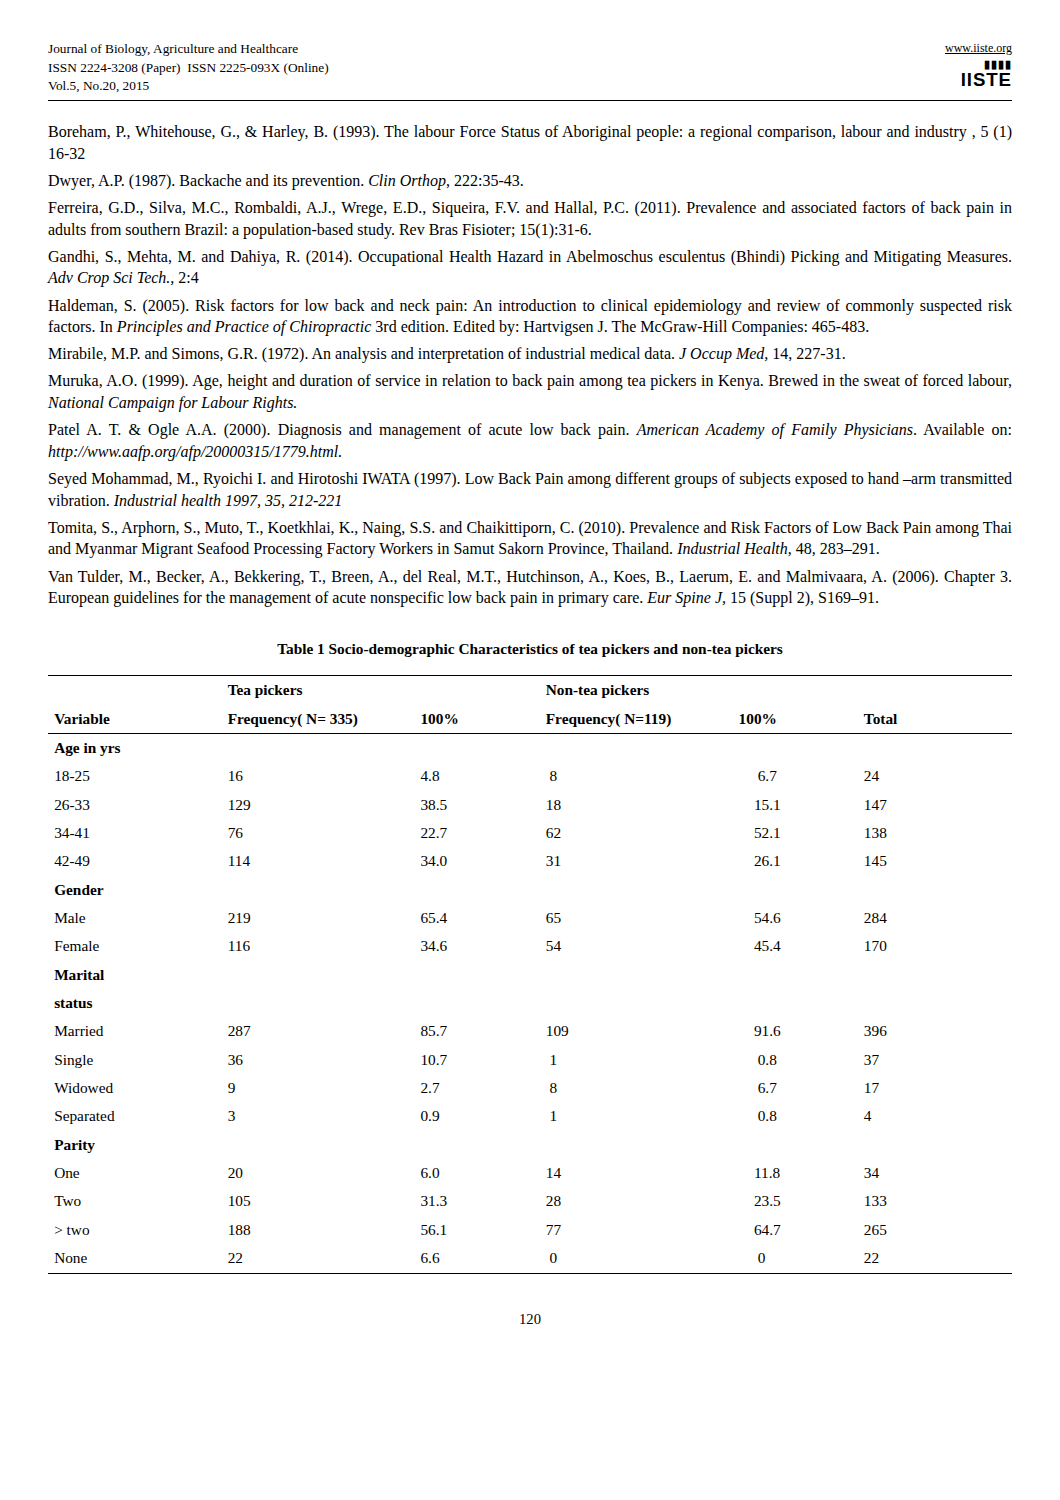Journal of Biology, Agriculture and Healthcare
ISSN 2224-3208 (Paper) ISSN 2225-093X (Online)
Vol.5, No.20, 2015
www.iiste.org
▮▮▮▮ IISTE
Boreham, P., Whitehouse, G., & Harley, B. (1993). The labour Force Status of Aboriginal people: a regional comparison, labour and industry , 5 (1) 16-32
Dwyer, A.P. (1987). Backache and its prevention. Clin Orthop, 222:35-43.
Ferreira, G.D., Silva, M.C., Rombaldi, A.J., Wrege, E.D., Siqueira, F.V. and Hallal, P.C. (2011). Prevalence and associated factors of back pain in adults from southern Brazil: a population-based study. Rev Bras Fisioter; 15(1):31-6.
Gandhi, S., Mehta, M. and Dahiya, R. (2014). Occupational Health Hazard in Abelmoschus esculentus (Bhindi) Picking and Mitigating Measures. Adv Crop Sci Tech., 2:4
Haldeman, S. (2005). Risk factors for low back and neck pain: An introduction to clinical epidemiology and review of commonly suspected risk factors. In Principles and Practice of Chiropractic 3rd edition. Edited by: Hartvigsen J. The McGraw-Hill Companies: 465-483.
Mirabile, M.P. and Simons, G.R. (1972). An analysis and interpretation of industrial medical data. J Occup Med, 14, 227-31.
Muruka, A.O. (1999). Age, height and duration of service in relation to back pain among tea pickers in Kenya. Brewed in the sweat of forced labour, National Campaign for Labour Rights.
Patel A. T. & Ogle A.A. (2000). Diagnosis and management of acute low back pain. American Academy of Family Physicians. Available on: http://www.aafp.org/afp/20000315/1779.html.
Seyed Mohammad, M., Ryoichi I. and Hirotoshi IWATA (1997). Low Back Pain among different groups of subjects exposed to hand –arm transmitted vibration. Industrial health 1997, 35, 212-221
Tomita, S., Arphorn, S., Muto, T., Koetkhlai, K., Naing, S.S. and Chaikittiporn, C. (2010). Prevalence and Risk Factors of Low Back Pain among Thai and Myanmar Migrant Seafood Processing Factory Workers in Samut Sakorn Province, Thailand. Industrial Health, 48, 283–291.
Van Tulder, M., Becker, A., Bekkering, T., Breen, A., del Real, M.T., Hutchinson, A., Koes, B., Laerum, E. and Malmivaara, A. (2006). Chapter 3. European guidelines for the management of acute nonspecific low back pain in primary care. Eur Spine J, 15 (Suppl 2), S169–91.
Table 1 Socio-demographic Characteristics of tea pickers and non-tea pickers
| | Tea pickers | Non-tea pickers | |
| --- | --- | --- | --- |
| Variable | Frequency( N= 335) | 100% | Frequency( N=119) | 100% | Total |
| Age in yrs | | | | | |
| 18-25 | 16 | 4.8 | 8 | 6.7 | 24 |
| 26-33 | 129 | 38.5 | 18 | 15.1 | 147 |
| 34-41 | 76 | 22.7 | 62 | 52.1 | 138 |
| 42-49 | 114 | 34.0 | 31 | 26.1 | 145 |
| Gender | | | | | |
| Male | 219 | 65.4 | 65 | 54.6 | 284 |
| Female | 116 | 34.6 | 54 | 45.4 | 170 |
| Marital | | | | | |
| status | | | | | |
| Married | 287 | 85.7 | 109 | 91.6 | 396 |
| Single | 36 | 10.7 | 1 | 0.8 | 37 |
| Widowed | 9 | 2.7 | 8 | 6.7 | 17 |
| Separated | 3 | 0.9 | 1 | 0.8 | 4 |
| Parity | | | | | |
| One | 20 | 6.0 | 14 | 11.8 | 34 |
| Two | 105 | 31.3 | 28 | 23.5 | 133 |
| > two | 188 | 56.1 | 77 | 64.7 | 265 |
| None | 22 | 6.6 | 0 | 0 | 22 |
120